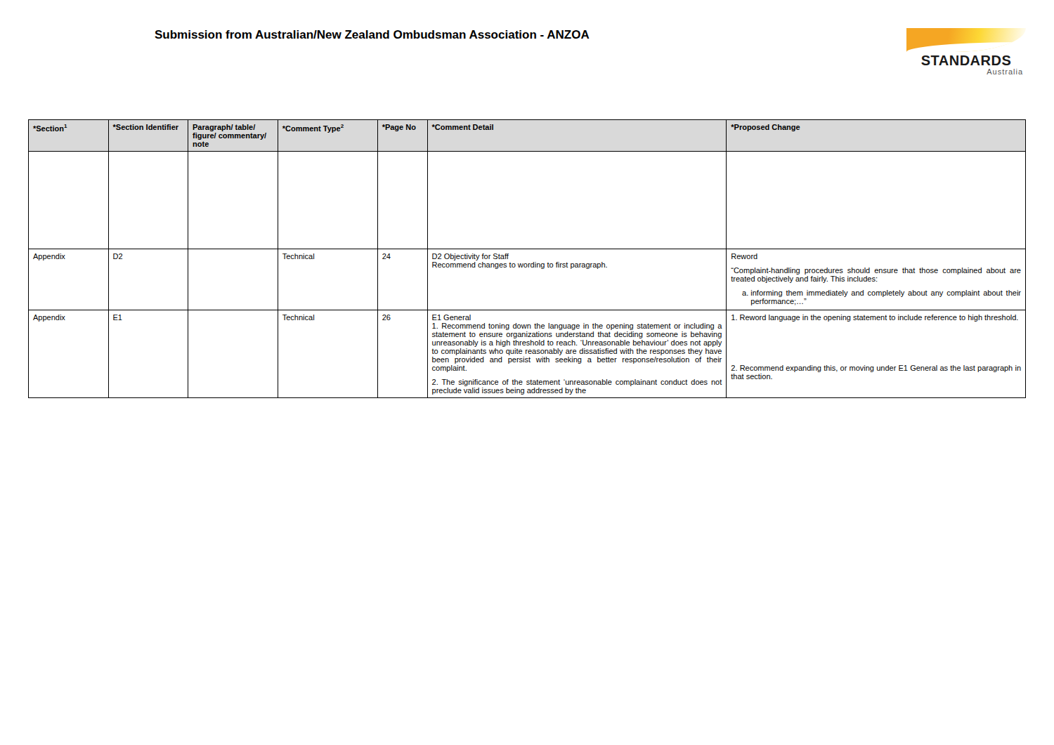Submission from Australian/New Zealand Ombudsman Association - ANZOA
STANDARDS
Australia
| *Section 1 | *Section Identifier | Paragraph/ table/ figure/ commentary/ note | *Comment Type 2 | *Page No | *Comment Detail | *Proposed Change |
| --- | --- | --- | --- | --- | --- | --- |
| Appendix | D2 | | Technical | 24 | D2 Objectivity for Staff Recommend changes to wording to first paragraph. | Reword “Complaint-handling procedures should ensure that those complained about are treated objectively and fairly. This includes: informing them immediately and completely about any complaint about their performance;…” |
| Appendix | E1 | | Technical | 26 | E1 General 1. Recommend toning down the language in the opening statement or including a statement to ensure organizations understand that deciding someone is behaving unreasonably is a high threshold to reach. ‘Unreasonable behaviour’ does not apply to complainants who quite reasonably are dissatisfied with the responses they have been provided and persist with seeking a better response/resolution of their complaint. 2. The significance of the statement ‘unreasonable complainant conduct does not preclude valid issues being addressed by the | 1. Reword language in the opening statement to include reference to high threshold. 2. Recommend expanding this, or moving under E1 General as the last paragraph in that section. |